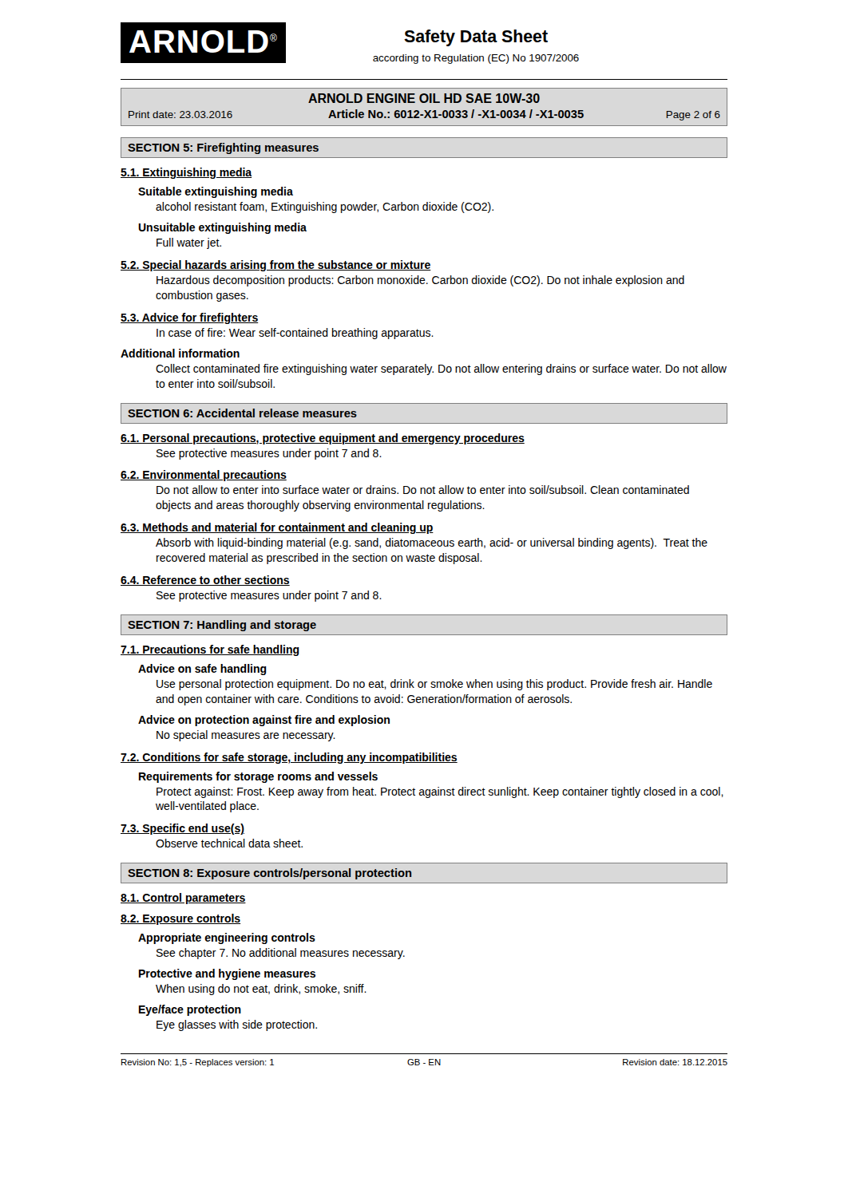ARNOLD®
Safety Data Sheet
according to Regulation (EC) No 1907/2006
ARNOLD ENGINE OIL HD SAE 10W-30
Print date: 23.03.2016
Article No.: 6012-X1-0033 / -X1-0034 / -X1-0035
Page 2 of 6
SECTION 5: Firefighting measures
5.1. Extinguishing media
Suitable extinguishing media
alcohol resistant foam, Extinguishing powder, Carbon dioxide (CO2).
Unsuitable extinguishing media
Full water jet.
5.2. Special hazards arising from the substance or mixture
Hazardous decomposition products: Carbon monoxide. Carbon dioxide (CO2). Do not inhale explosion and combustion gases.
5.3. Advice for firefighters
In case of fire: Wear self-contained breathing apparatus.
Additional information
Collect contaminated fire extinguishing water separately. Do not allow entering drains or surface water. Do not allow to enter into soil/subsoil.
SECTION 6: Accidental release measures
6.1. Personal precautions, protective equipment and emergency procedures
See protective measures under point 7 and 8.
6.2. Environmental precautions
Do not allow to enter into surface water or drains. Do not allow to enter into soil/subsoil. Clean contaminated objects and areas thoroughly observing environmental regulations.
6.3. Methods and material for containment and cleaning up
Absorb with liquid-binding material (e.g. sand, diatomaceous earth, acid- or universal binding agents). Treat the recovered material as prescribed in the section on waste disposal.
6.4. Reference to other sections
See protective measures under point 7 and 8.
SECTION 7: Handling and storage
7.1. Precautions for safe handling
Advice on safe handling
Use personal protection equipment. Do no eat, drink or smoke when using this product. Provide fresh air. Handle and open container with care. Conditions to avoid: Generation/formation of aerosols.
Advice on protection against fire and explosion
No special measures are necessary.
7.2. Conditions for safe storage, including any incompatibilities
Requirements for storage rooms and vessels
Protect against: Frost. Keep away from heat. Protect against direct sunlight. Keep container tightly closed in a cool, well-ventilated place.
7.3. Specific end use(s)
Observe technical data sheet.
SECTION 8: Exposure controls/personal protection
8.1. Control parameters
8.2. Exposure controls
Appropriate engineering controls
See chapter 7. No additional measures necessary.
Protective and hygiene measures
When using do not eat, drink, smoke, sniff.
Eye/face protection
Eye glasses with side protection.
Revision No: 1,5 - Replaces version: 1
GB - EN
Revision date: 18.12.2015